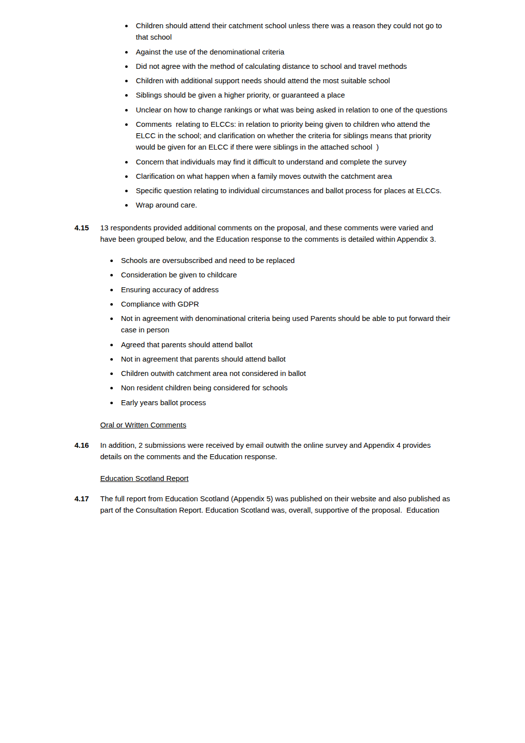Children should attend their catchment school unless there was a reason they could not go to that school
Against the use of the denominational criteria
Did not agree with the method of calculating distance to school and travel methods
Children with additional support needs should attend the most suitable school
Siblings should be given a higher priority, or guaranteed a place
Unclear on how to change rankings or what was being asked in relation to one of the questions
Comments relating to ELCCs: in relation to priority being given to children who attend the ELCC in the school; and clarification on whether the criteria for siblings means that priority would be given for an ELCC if there were siblings in the attached school )
Concern that individuals may find it difficult to understand and complete the survey
Clarification on what happen when a family moves outwith the catchment area
Specific question relating to individual circumstances and ballot process for places at ELCCs.
Wrap around care.
4.15
13 respondents provided additional comments on the proposal, and these comments were varied and have been grouped below, and the Education response to the comments is detailed within Appendix 3.
Schools are oversubscribed and need to be replaced
Consideration be given to childcare
Ensuring accuracy of address
Compliance with GDPR
Not in agreement with denominational criteria being used Parents should be able to put forward their case in person
Agreed that parents should attend ballot
Not in agreement that parents should attend ballot
Children outwith catchment area not considered in ballot
Non resident children being considered for schools
Early years ballot process
Oral or Written Comments
4.16
In addition, 2 submissions were received by email outwith the online survey and Appendix 4 provides details on the comments and the Education response.
Education Scotland Report
4.17
The full report from Education Scotland (Appendix 5) was published on their website and also published as part of the Consultation Report. Education Scotland was, overall, supportive of the proposal. Education